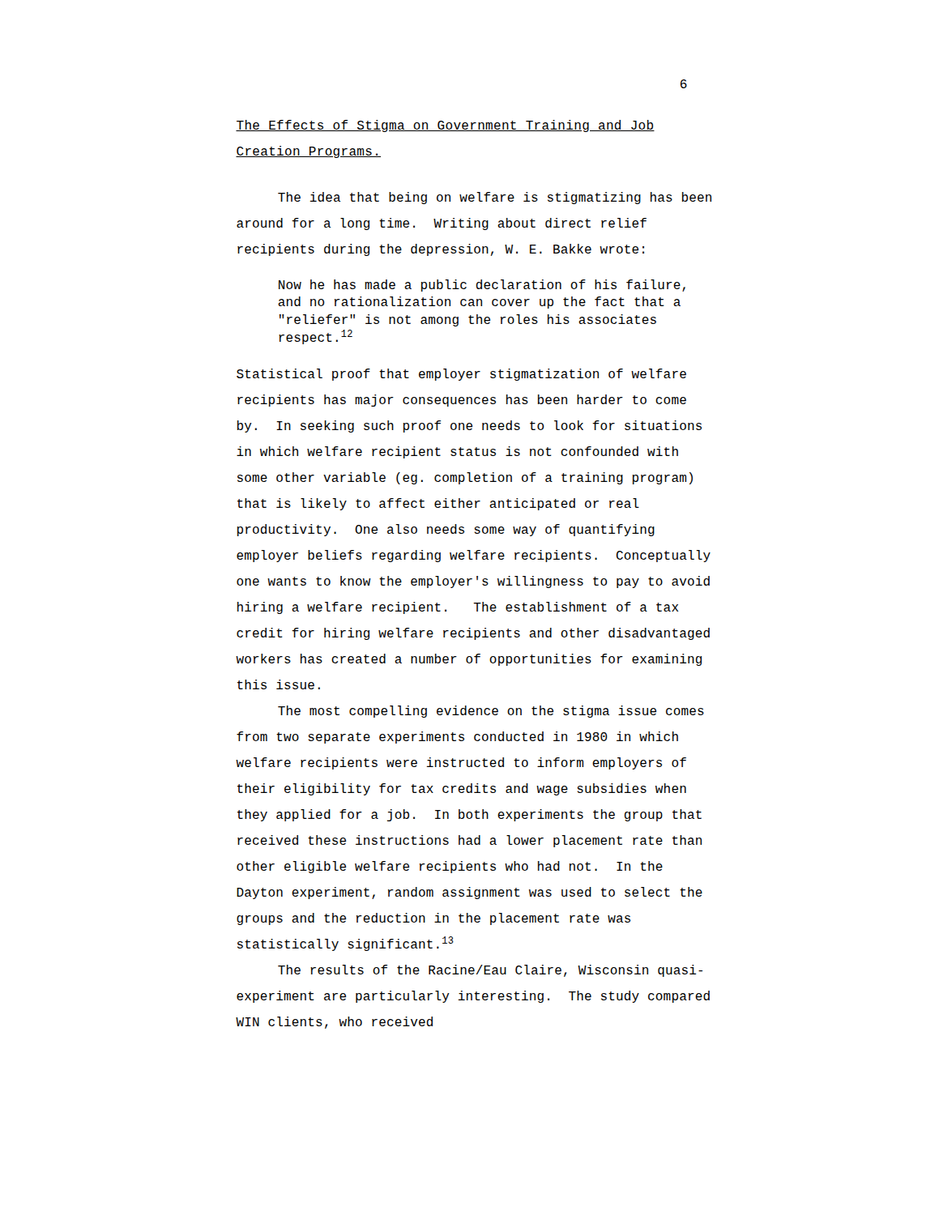6
The Effects of Stigma on Government Training and Job Creation Programs.
The idea that being on welfare is stigmatizing has been around for a long time. Writing about direct relief recipients during the depression, W. E. Bakke wrote:
Now he has made a public declaration of his failure, and no rationalization can cover up the fact that a "reliefer" is not among the roles his associates respect.12
Statistical proof that employer stigmatization of welfare recipients has major consequences has been harder to come by. In seeking such proof one needs to look for situations in which welfare recipient status is not confounded with some other variable (eg. completion of a training program) that is likely to affect either anticipated or real productivity. One also needs some way of quantifying employer beliefs regarding welfare recipients. Conceptually one wants to know the employer's willingness to pay to avoid hiring a welfare recipient. The establishment of a tax credit for hiring welfare recipients and other disadvantaged workers has created a number of opportunities for examining this issue.
The most compelling evidence on the stigma issue comes from two separate experiments conducted in 1980 in which welfare recipients were instructed to inform employers of their eligibility for tax credits and wage subsidies when they applied for a job. In both experiments the group that received these instructions had a lower placement rate than other eligible welfare recipients who had not. In the Dayton experiment, random assignment was used to select the groups and the reduction in the placement rate was statistically significant.13
The results of the Racine/Eau Claire, Wisconsin quasi-experiment are particularly interesting. The study compared WIN clients, who received